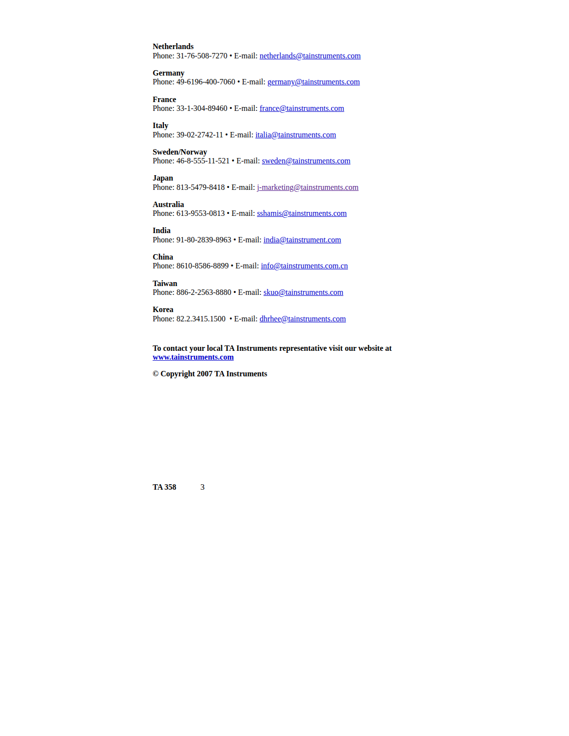Netherlands
Phone: 31-76-508-7270 • E-mail: netherlands@tainstruments.com
Germany
Phone: 49-6196-400-7060 • E-mail: germany@tainstruments.com
France
Phone: 33-1-304-89460 • E-mail: france@tainstruments.com
Italy
Phone: 39-02-2742-11 • E-mail: italia@tainstruments.com
Sweden/Norway
Phone: 46-8-555-11-521 • E-mail: sweden@tainstruments.com
Japan
Phone: 813-5479-8418 • E-mail: j-marketing@tainstruments.com
Australia
Phone: 613-9553-0813 • E-mail: sshamis@tainstruments.com
India
Phone: 91-80-2839-8963 • E-mail: india@tainstrument.com
China
Phone: 8610-8586-8899 • E-mail: info@tainstruments.com.cn
Taiwan
Phone: 886-2-2563-8880 • E-mail: skuo@tainstruments.com
Korea
Phone: 82.2.3415.1500 • E-mail: dhrhee@tainstruments.com
To contact your local TA Instruments representative visit our website at www.tainstruments.com
© Copyright 2007 TA Instruments
TA 358 3